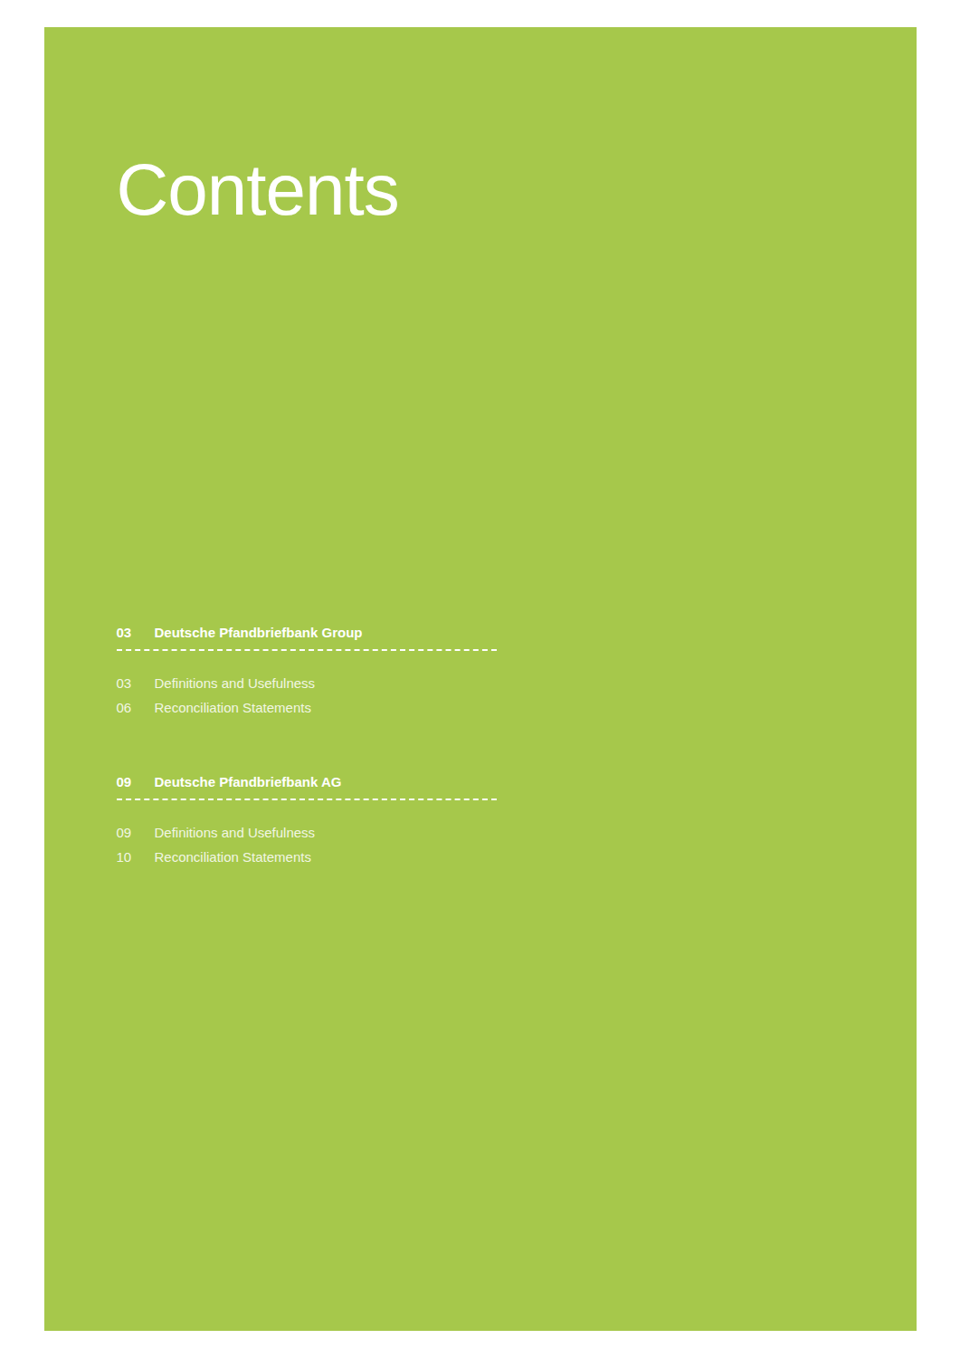Contents
03 Deutsche Pfandbriefbank Group
03 Definitions and Usefulness
06 Reconciliation Statements
09 Deutsche Pfandbriefbank AG
09 Definitions and Usefulness
10 Reconciliation Statements